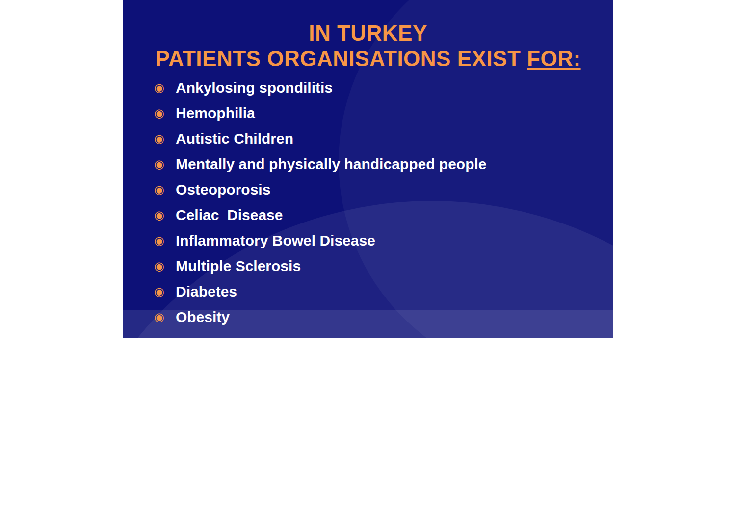IN TURKEY PATIENTS ORGANISATIONS EXIST FOR:
Ankylosing spondilitis
Hemophilia
Autistic Children
Mentally and physically handicapped people
Osteoporosis
Celiac Disease
Inflammatory Bowel Disease
Multiple Sclerosis
Diabetes
Obesity